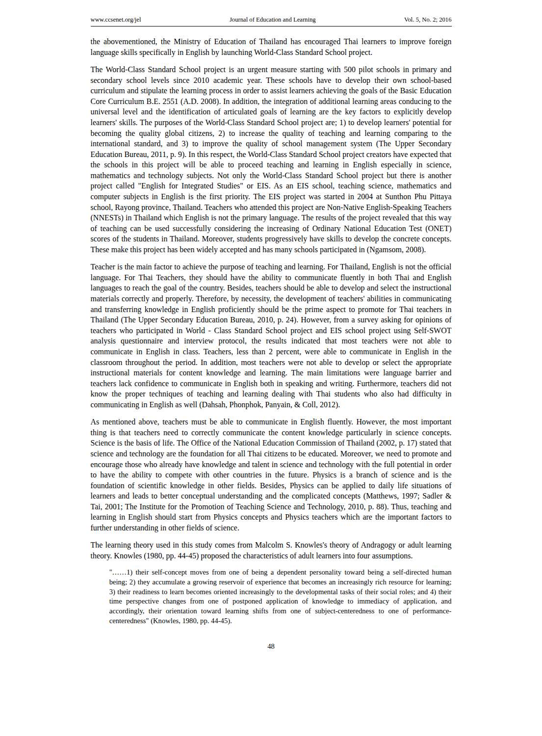www.ccsenet.org/jel Journal of Education and Learning Vol. 5, No. 2; 2016
the abovementioned, the Ministry of Education of Thailand has encouraged Thai learners to improve foreign language skills specifically in English by launching World-Class Standard School project.
The World-Class Standard School project is an urgent measure starting with 500 pilot schools in primary and secondary school levels since 2010 academic year. These schools have to develop their own school-based curriculum and stipulate the learning process in order to assist learners achieving the goals of the Basic Education Core Curriculum B.E. 2551 (A.D. 2008). In addition, the integration of additional learning areas conducing to the universal level and the identification of articulated goals of learning are the key factors to explicitly develop learners' skills. The purposes of the World-Class Standard School project are; 1) to develop learners' potential for becoming the quality global citizens, 2) to increase the quality of teaching and learning comparing to the international standard, and 3) to improve the quality of school management system (The Upper Secondary Education Bureau, 2011, p. 9). In this respect, the World-Class Standard School project creators have expected that the schools in this project will be able to proceed teaching and learning in English especially in science, mathematics and technology subjects. Not only the World-Class Standard School project but there is another project called "English for Integrated Studies" or EIS. As an EIS school, teaching science, mathematics and computer subjects in English is the first priority. The EIS project was started in 2004 at Sunthon Phu Pittaya school, Rayong province, Thailand. Teachers who attended this project are Non-Native English-Speaking Teachers (NNESTs) in Thailand which English is not the primary language. The results of the project revealed that this way of teaching can be used successfully considering the increasing of Ordinary National Education Test (ONET) scores of the students in Thailand. Moreover, students progressively have skills to develop the concrete concepts. These make this project has been widely accepted and has many schools participated in (Ngamsom, 2008).
Teacher is the main factor to achieve the purpose of teaching and learning. For Thailand, English is not the official language. For Thai Teachers, they should have the ability to communicate fluently in both Thai and English languages to reach the goal of the country. Besides, teachers should be able to develop and select the instructional materials correctly and properly. Therefore, by necessity, the development of teachers' abilities in communicating and transferring knowledge in English proficiently should be the prime aspect to promote for Thai teachers in Thailand (The Upper Secondary Education Bureau, 2010, p. 24). However, from a survey asking for opinions of teachers who participated in World - Class Standard School project and EIS school project using Self-SWOT analysis questionnaire and interview protocol, the results indicated that most teachers were not able to communicate in English in class. Teachers, less than 2 percent, were able to communicate in English in the classroom throughout the period. In addition, most teachers were not able to develop or select the appropriate instructional materials for content knowledge and learning. The main limitations were language barrier and teachers lack confidence to communicate in English both in speaking and writing. Furthermore, teachers did not know the proper techniques of teaching and learning dealing with Thai students who also had difficulty in communicating in English as well (Dahsah, Phonphok, Panyain, & Coll, 2012).
As mentioned above, teachers must be able to communicate in English fluently. However, the most important thing is that teachers need to correctly communicate the content knowledge particularly in science concepts. Science is the basis of life. The Office of the National Education Commission of Thailand (2002, p. 17) stated that science and technology are the foundation for all Thai citizens to be educated. Moreover, we need to promote and encourage those who already have knowledge and talent in science and technology with the full potential in order to have the ability to compete with other countries in the future. Physics is a branch of science and is the foundation of scientific knowledge in other fields. Besides, Physics can be applied to daily life situations of learners and leads to better conceptual understanding and the complicated concepts (Matthews, 1997; Sadler & Tai, 2001; The Institute for the Promotion of Teaching Science and Technology, 2010, p. 88). Thus, teaching and learning in English should start from Physics concepts and Physics teachers which are the important factors to further understanding in other fields of science.
The learning theory used in this study comes from Malcolm S. Knowles's theory of Andragogy or adult learning theory. Knowles (1980, pp. 44-45) proposed the characteristics of adult learners into four assumptions.
"……1) their self-concept moves from one of being a dependent personality toward being a self-directed human being; 2) they accumulate a growing reservoir of experience that becomes an increasingly rich resource for learning; 3) their readiness to learn becomes oriented increasingly to the developmental tasks of their social roles; and 4) their time perspective changes from one of postponed application of knowledge to immediacy of application, and accordingly, their orientation toward learning shifts from one of subject-centeredness to one of performance-centeredness" (Knowles, 1980, pp. 44-45).
48